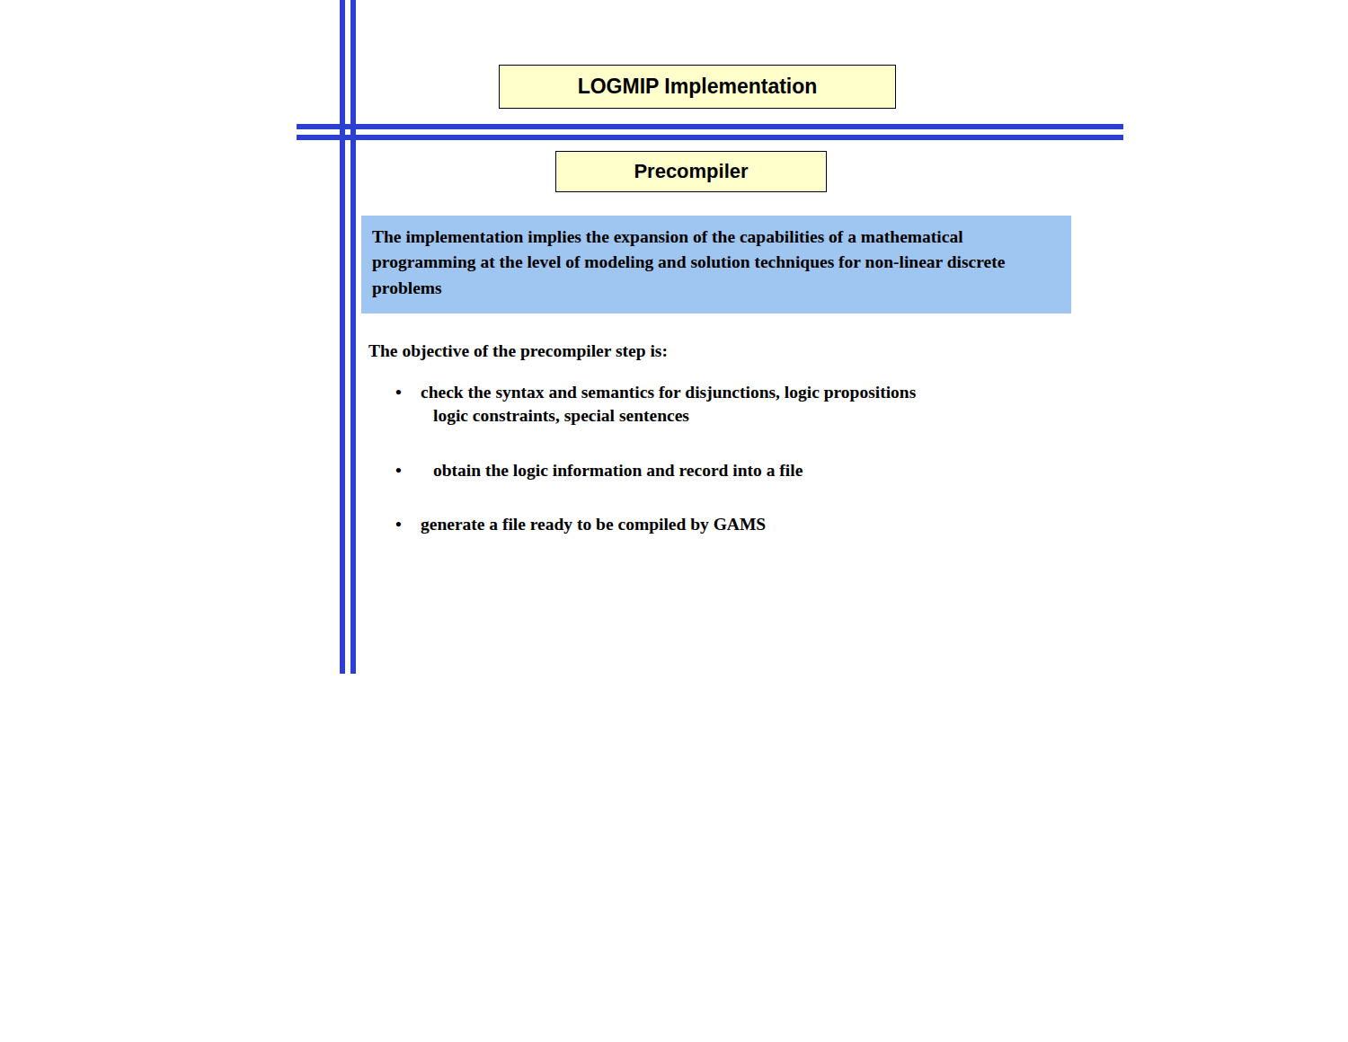LOGMIP Implementation
Precompiler
The implementation implies the expansion of the capabilities of a mathematical programming at the level of modeling and solution techniques for non-linear discrete problems
The objective of the precompiler step is:
check the syntax and semantics for disjunctions, logic propositionslogic constraints, special sentences
obtain the logic information and record into a file
generate a file ready to be compiled by GAMS